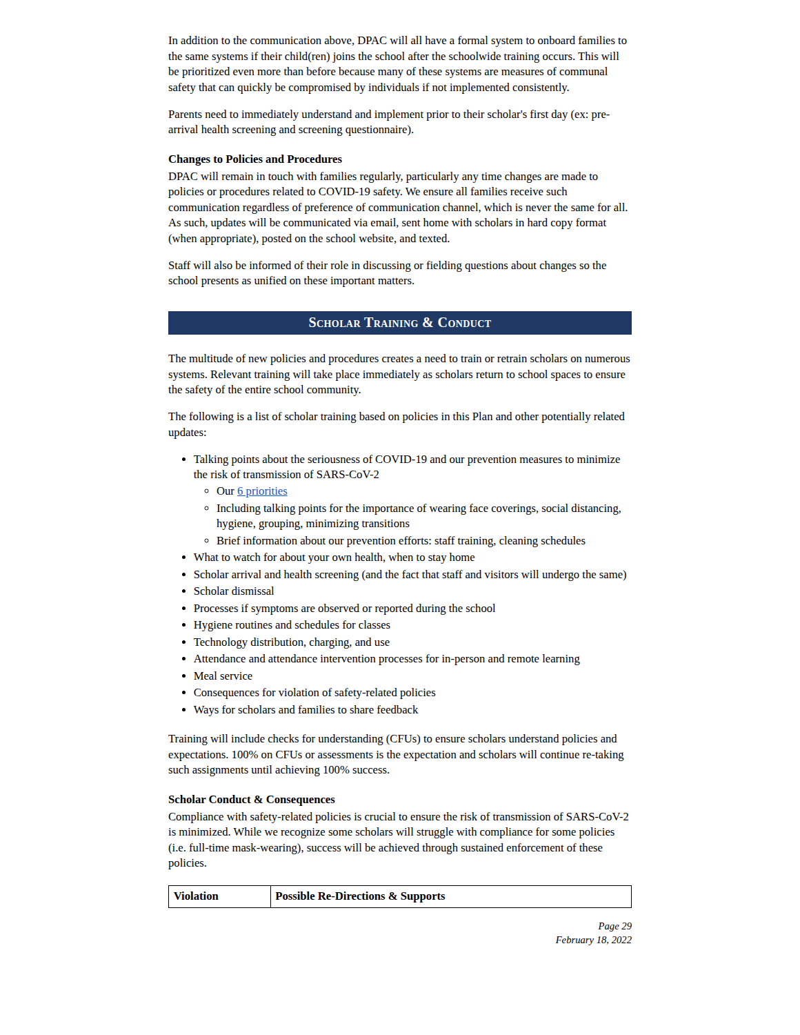In addition to the communication above, DPAC will all have a formal system to onboard families to the same systems if their child(ren) joins the school after the schoolwide training occurs. This will be prioritized even more than before because many of these systems are measures of communal safety that can quickly be compromised by individuals if not implemented consistently.
Parents need to immediately understand and implement prior to their scholar's first day (ex: pre-arrival health screening and screening questionnaire).
Changes to Policies and Procedures
DPAC will remain in touch with families regularly, particularly any time changes are made to policies or procedures related to COVID-19 safety. We ensure all families receive such communication regardless of preference of communication channel, which is never the same for all. As such, updates will be communicated via email, sent home with scholars in hard copy format (when appropriate), posted on the school website, and texted.
Staff will also be informed of their role in discussing or fielding questions about changes so the school presents as unified on these important matters.
Scholar Training & Conduct
The multitude of new policies and procedures creates a need to train or retrain scholars on numerous systems. Relevant training will take place immediately as scholars return to school spaces to ensure the safety of the entire school community.
The following is a list of scholar training based on policies in this Plan and other potentially related updates:
Talking points about the seriousness of COVID-19 and our prevention measures to minimize the risk of transmission of SARS-CoV-2
Our 6 priorities
Including talking points for the importance of wearing face coverings, social distancing, hygiene, grouping, minimizing transitions
Brief information about our prevention efforts: staff training, cleaning schedules
What to watch for about your own health, when to stay home
Scholar arrival and health screening (and the fact that staff and visitors will undergo the same)
Scholar dismissal
Processes if symptoms are observed or reported during the school
Hygiene routines and schedules for classes
Technology distribution, charging, and use
Attendance and attendance intervention processes for in-person and remote learning
Meal service
Consequences for violation of safety-related policies
Ways for scholars and families to share feedback
Training will include checks for understanding (CFUs) to ensure scholars understand policies and expectations. 100% on CFUs or assessments is the expectation and scholars will continue re-taking such assignments until achieving 100% success.
Scholar Conduct & Consequences
Compliance with safety-related policies is crucial to ensure the risk of transmission of SARS-CoV-2 is minimized. While we recognize some scholars will struggle with compliance for some policies (i.e. full-time mask-wearing), success will be achieved through sustained enforcement of these policies.
| Violation | Possible Re-Directions & Supports |
| --- | --- |
Page 29
February 18, 2022